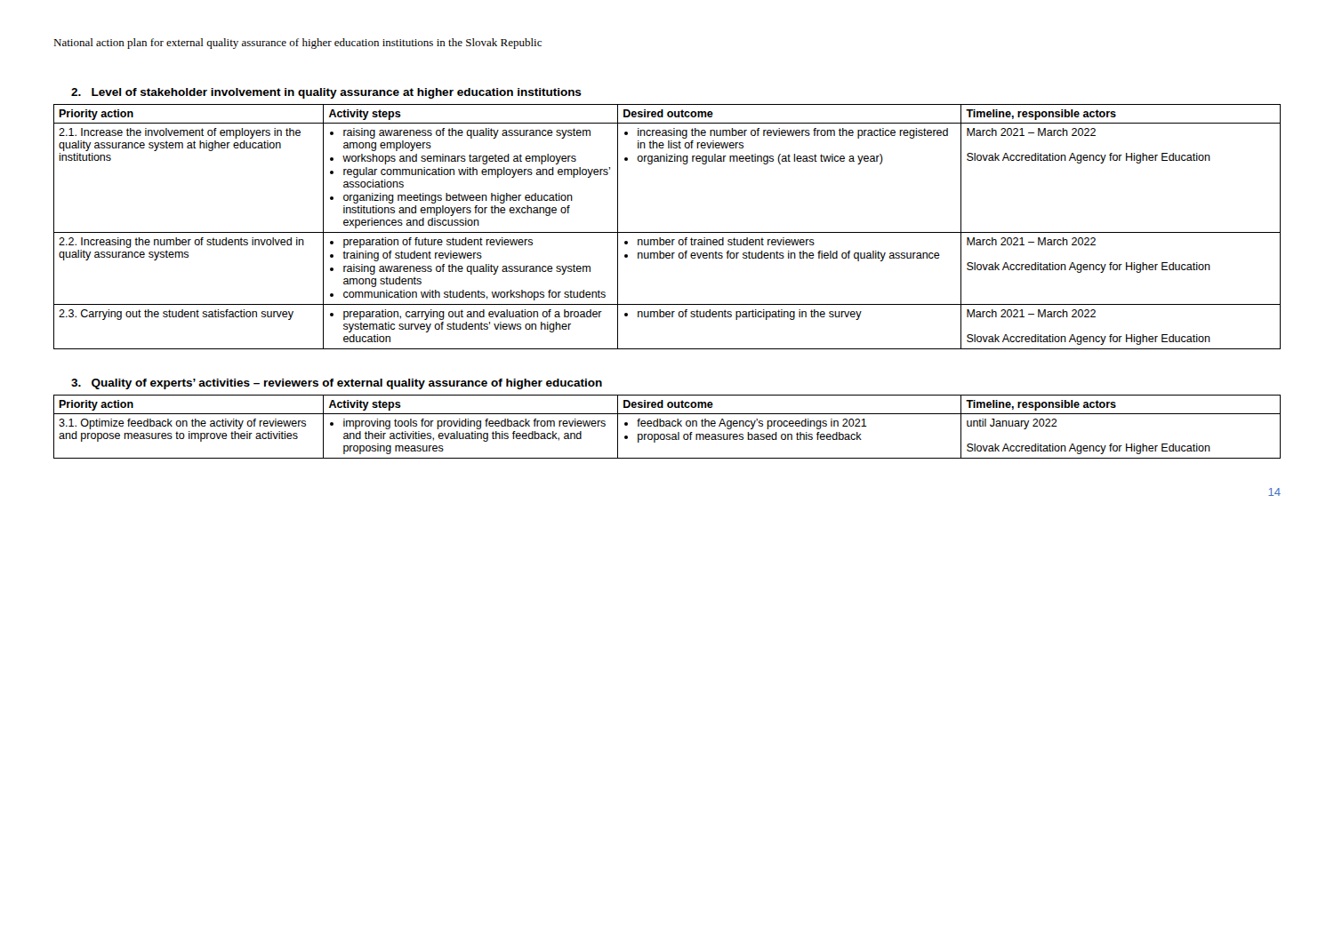National action plan for external quality assurance of higher education institutions in the Slovak Republic
2. Level of stakeholder involvement in quality assurance at higher education institutions
| Priority action | Activity steps | Desired outcome | Timeline, responsible actors |
| --- | --- | --- | --- |
| 2.1. Increase the involvement of employers in the quality assurance system at higher education institutions | raising awareness of the quality assurance system among employers workshops and seminars targeted at employers regular communication with employers and employers’ associations organizing meetings between higher education institutions and employers for the exchange of experiences and discussion | increasing the number of reviewers from the practice registered in the list of reviewers organizing regular meetings (at least twice a year) | March 2021 – March 2022 Slovak Accreditation Agency for Higher Education |
| 2.2. Increasing the number of students involved in quality assurance systems | preparation of future student reviewers training of student reviewers raising awareness of the quality assurance system among students communication with students, workshops for students | number of trained student reviewers number of events for students in the field of quality assurance | March 2021 – March 2022 Slovak Accreditation Agency for Higher Education |
| 2.3. Carrying out the student satisfaction survey | preparation, carrying out and evaluation of a broader systematic survey of students' views on higher education | number of students participating in the survey | March 2021 – March 2022 Slovak Accreditation Agency for Higher Education |
3. Quality of experts’ activities – reviewers of external quality assurance of higher education
| Priority action | Activity steps | Desired outcome | Timeline, responsible actors |
| --- | --- | --- | --- |
| 3.1. Optimize feedback on the activity of reviewers and propose measures to improve their activities | improving tools for providing feedback from reviewers and their activities, evaluating this feedback, and proposing measures | feedback on the Agency’s proceedings in 2021 proposal of measures based on this feedback | until January 2022 Slovak Accreditation Agency for Higher Education |
14